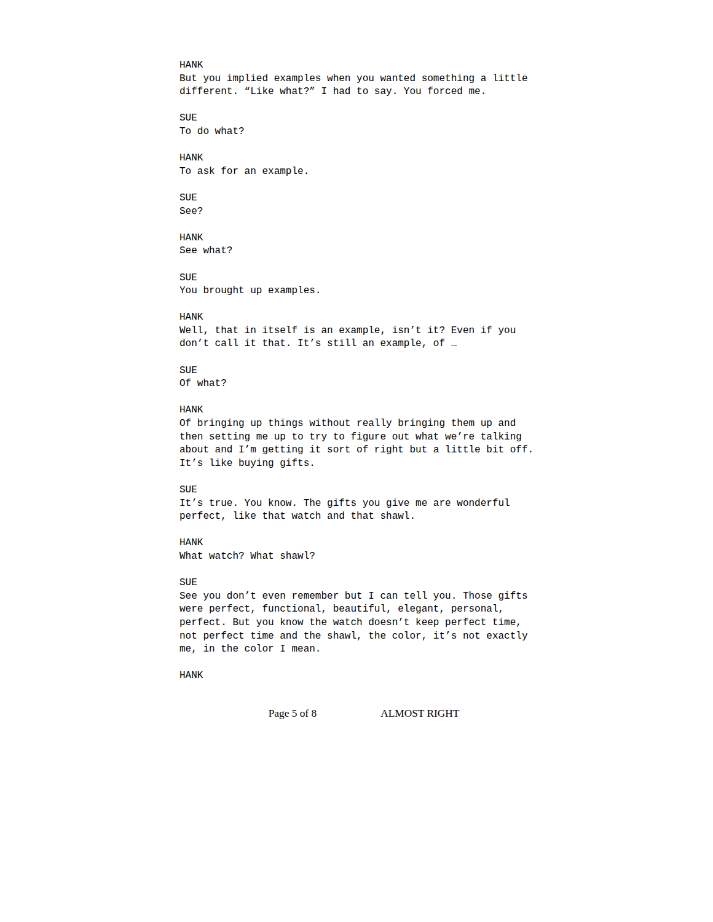HANK
But you implied examples when you wanted something a little different. “Like what?” I had to say. You forced me.
SUE
To do what?
HANK
To ask for an example.
SUE
See?
HANK
See what?
SUE
You brought up examples.
HANK
Well, that in itself is an example, isn’t it? Even if you don’t call it that. It’s still an example, of …
SUE
Of what?
HANK
Of bringing up things without really bringing them up and then setting me up to try to figure out what we’re talking about and I’m getting it sort of right but a little bit off. It’s like buying gifts.
SUE
It’s true. You know. The gifts you give me are wonderful perfect, like that watch and that shawl.
HANK
What watch? What shawl?
SUE
See you don’t even remember but I can tell you. Those gifts were perfect, functional, beautiful, elegant, personal, perfect. But you know the watch doesn’t keep perfect time, not perfect time and the shawl, the color, it’s not exactly me, in the color I mean.
HANK
Page 5 of 8 ALMOST RIGHT